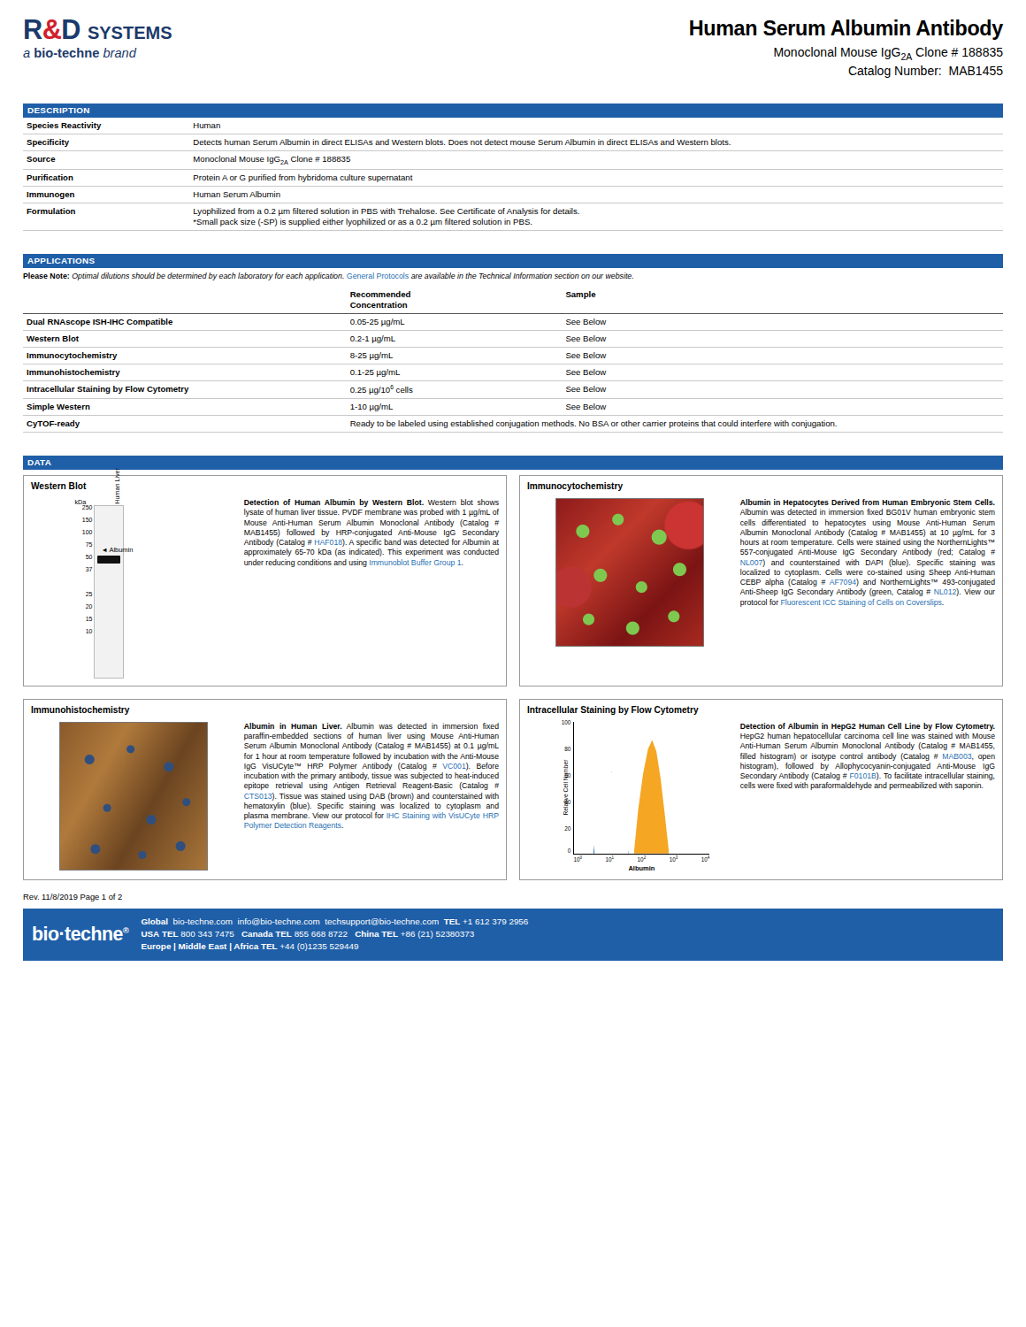R&D SYSTEMS
a bio-techne brand
Human Serum Albumin Antibody
Monoclonal Mouse IgG2A Clone # 188835
Catalog Number: MAB1455
DESCRIPTION
| Species Reactivity | Human |
| Specificity | Detects human Serum Albumin in direct ELISAs and Western blots. Does not detect mouse Serum Albumin in direct ELISAs and Western blots. |
| Source | Monoclonal Mouse IgG 2A Clone # 188835 |
| Purification | Protein A or G purified from hybridoma culture supernatant |
| Immunogen | Human Serum Albumin |
| Formulation | Lyophilized from a 0.2 µm filtered solution in PBS with Trehalose. See Certificate of Analysis for details. *Small pack size (-SP) is supplied either lyophilized or as a 0.2 µm filtered solution in PBS. |
APPLICATIONS
Please Note: Optimal dilutions should be determined by each laboratory for each application. General Protocols are available in the Technical Information section on our website.
| | Recommended Concentration | Sample |
| --- | --- | --- |
| Dual RNAscope ISH-IHC Compatible | 0.05-25 µg/mL | See Below |
| Western Blot | 0.2-1 µg/mL | See Below |
| Immunocytochemistry | 8-25 µg/mL | See Below |
| Immunohistochemistry | 0.1-25 µg/mL | See Below |
| Intracellular Staining by Flow Cytometry | 0.25 µg/10 6 cells | See Below |
| Simple Western | 1-10 µg/mL | See Below |
| CyTOF-ready | Ready to be labeled using established conjugation methods. No BSA or other carrier proteins that could interfere with conjugation. |
DATA
Western Blot
Human Liver
kDa
250
150
100
75
50
37
25
20
15
10
◄ Albumin
Detection of Human Albumin by Western Blot. Western blot shows lysate of human liver tissue. PVDF membrane was probed with 1 µg/mL of Mouse Anti-Human Serum Albumin Monoclonal Antibody (Catalog # MAB1455) followed by HRP-conjugated Anti-Mouse IgG Secondary Antibody (Catalog # HAF018). A specific band was detected for Albumin at approximately 65-70 kDa (as indicated). This experiment was conducted under reducing conditions and using Immunoblot Buffer Group 1.
Immunocytochemistry
Albumin in Hepatocytes Derived from Human Embryonic Stem Cells. Albumin was detected in immersion fixed BG01V human embryonic stem cells differentiated to hepatocytes using Mouse Anti-Human Serum Albumin Monoclonal Antibody (Catalog # MAB1455) at 10 µg/mL for 3 hours at room temperature. Cells were stained using the NorthernLights™ 557-conjugated Anti-Mouse IgG Secondary Antibody (red; Catalog # NL007) and counterstained with DAPI (blue). Specific staining was localized to cytoplasm. Cells were co-stained using Sheep Anti-Human CEBP alpha (Catalog # AF7094) and NorthernLights™ 493-conjugated Anti-Sheep IgG Secondary Antibody (green, Catalog # NL012). View our protocol for Fluorescent ICC Staining of Cells on Coverslips.
Immunohistochemistry
Albumin in Human Liver. Albumin was detected in immersion fixed paraffin-embedded sections of human liver using Mouse Anti-Human Serum Albumin Monoclonal Antibody (Catalog # MAB1455) at 0.1 µg/mL for 1 hour at room temperature followed by incubation with the Anti-Mouse IgG VisUCyte™ HRP Polymer Antibody (Catalog # VC001). Before incubation with the primary antibody, tissue was subjected to heat-induced epitope retrieval using Antigen Retrieval Reagent-Basic (Catalog # CTS013). Tissue was stained using DAB (brown) and counterstained with hematoxylin (blue). Specific staining was localized to cytoplasm and plasma membrane. View our protocol for IHC Staining with VisUCyte HRP Polymer Detection Reagents.
Intracellular Staining by Flow Cytometry
Relative Cell Number
100 80 60 40 20 0
100 101 102 103 104
Albumin
Detection of Albumin in HepG2 Human Cell Line by Flow Cytometry. HepG2 human hepatocellular carcinoma cell line was stained with Mouse Anti-Human Serum Albumin Monoclonal Antibody (Catalog # MAB1455, filled histogram) or isotype control antibody (Catalog # MAB003, open histogram), followed by Allophycocyanin-conjugated Anti-Mouse IgG Secondary Antibody (Catalog # F0101B). To facilitate intracellular staining, cells were fixed with paraformaldehyde and permeabilized with saponin.
Rev. 11/8/2019 Page 1 of 2
bio·techne®
Global bio-techne.com info@bio-techne.com techsupport@bio-techne.com TEL +1 612 379 2956
USA TEL 800 343 7475 Canada TEL 855 668 8722 China TEL +86 (21) 52380373
Europe | Middle East | Africa TEL +44 (0)1235 529449